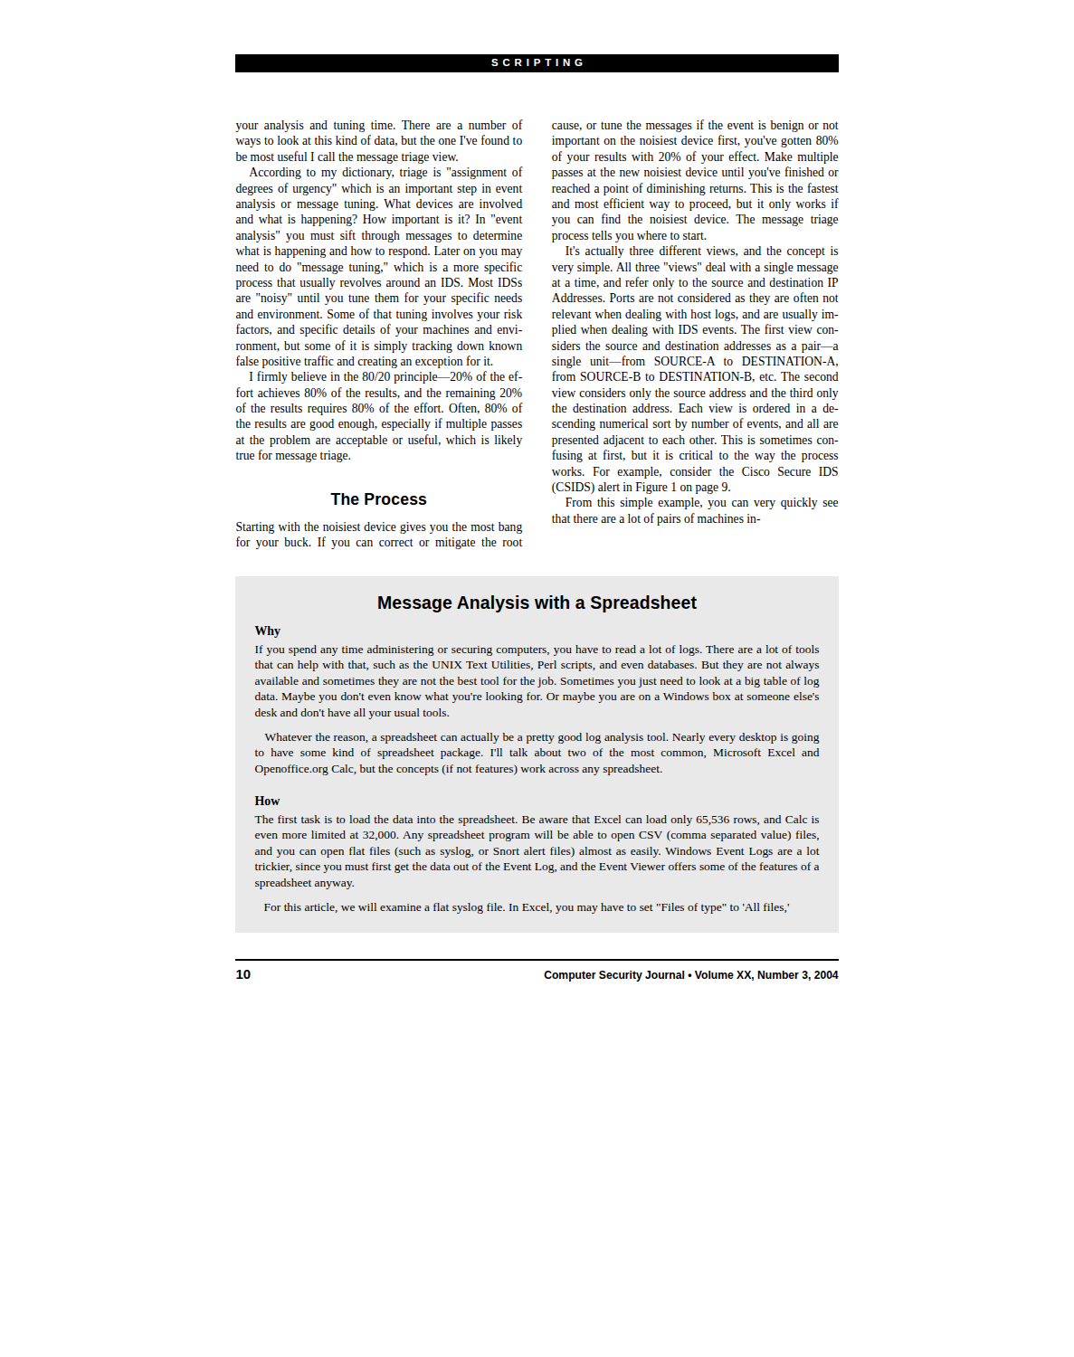Scripting
your analysis and tuning time. There are a number of ways to look at this kind of data, but the one I've found to be most useful I call the message triage view.
According to my dictionary, triage is "assignment of degrees of urgency" which is an important step in event analysis or message tuning. What devices are involved and what is happening? How important is it? In "event analysis" you must sift through messages to determine what is happening and how to respond. Later on you may need to do "message tuning," which is a more specific process that usually revolves around an IDS. Most IDSs are "noisy" until you tune them for your specific needs and environment. Some of that tuning involves your risk factors, and specific details of your machines and environment, but some of it is simply tracking down known false positive traffic and creating an exception for it.
I firmly believe in the 80/20 principle—20% of the effort achieves 80% of the results, and the remaining 20% of the results requires 80% of the effort. Often, 80% of the results are good enough, especially if multiple passes at the problem are acceptable or useful, which is likely true for message triage.
The Process
Starting with the noisiest device gives you the most bang for your buck. If you can correct or mitigate the root cause, or tune the messages if the event is benign or not important on the noisiest device first, you've gotten 80% of your results with 20% of your effect. Make multiple passes at the new noisiest device until you've finished or reached a point of diminishing returns. This is the fastest and most efficient way to proceed, but it only works if you can find the noisiest device. The message triage process tells you where to start.
It's actually three different views, and the concept is very simple. All three "views" deal with a single message at a time, and refer only to the source and destination IP Addresses. Ports are not considered as they are often not relevant when dealing with host logs, and are usually implied when dealing with IDS events. The first view considers the source and destination addresses as a pair—a single unit—from SOURCE-A to DESTINATION-A, from SOURCE-B to DESTINATION-B, etc. The second view considers only the source address and the third only the destination address. Each view is ordered in a descending numerical sort by number of events, and all are presented adjacent to each other. This is sometimes confusing at first, but it is critical to the way the process works. For example, consider the Cisco Secure IDS (CSIDS) alert in Figure 1 on page 9.
From this simple example, you can very quickly see that there are a lot of pairs of machines in-
Message Analysis with a Spreadsheet
Why
If you spend any time administering or securing computers, you have to read a lot of logs. There are a lot of tools that can help with that, such as the UNIX Text Utilities, Perl scripts, and even databases. But they are not always available and sometimes they are not the best tool for the job. Sometimes you just need to look at a big table of log data. Maybe you don't even know what you're looking for. Or maybe you are on a Windows box at someone else's desk and don't have all your usual tools.
Whatever the reason, a spreadsheet can actually be a pretty good log analysis tool. Nearly every desktop is going to have some kind of spreadsheet package. I'll talk about two of the most common, Microsoft Excel and Openoffice.org Calc, but the concepts (if not features) work across any spreadsheet.
How
The first task is to load the data into the spreadsheet. Be aware that Excel can load only 65,536 rows, and Calc is even more limited at 32,000. Any spreadsheet program will be able to open CSV (comma separated value) files, and you can open flat files (such as syslog, or Snort alert files) almost as easily. Windows Event Logs are a lot trickier, since you must first get the data out of the Event Log, and the Event Viewer offers some of the features of a spreadsheet anyway.
For this article, we will examine a flat syslog file. In Excel, you may have to set "Files of type" to 'All files,'
10
Computer Security Journal • Volume XX, Number 3, 2004